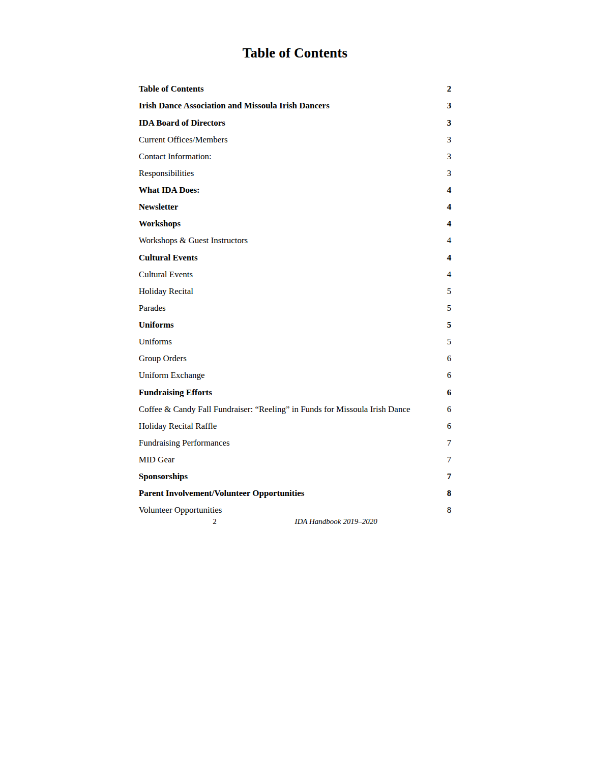Table of Contents
| Table of Contents | 2 |
| Irish Dance Association and Missoula Irish Dancers | 3 |
| IDA Board of Directors | 3 |
| Current Offices/Members | 3 |
| Contact Information: | 3 |
| Responsibilities | 3 |
| What IDA Does: | 4 |
| Newsletter | 4 |
| Workshops | 4 |
| Workshops & Guest Instructors | 4 |
| Cultural Events | 4 |
| Cultural Events | 4 |
| Holiday Recital | 5 |
| Parades | 5 |
| Uniforms | 5 |
| Uniforms | 5 |
| Group Orders | 6 |
| Uniform Exchange | 6 |
| Fundraising Efforts | 6 |
| Coffee & Candy Fall Fundraiser: “Reeling” in Funds for Missoula Irish Dance | 6 |
| Holiday Recital Raffle | 6 |
| Fundraising Performances | 7 |
| MID Gear | 7 |
| Sponsorships | 7 |
| Parent Involvement/Volunteer Opportunities | 8 |
| Volunteer Opportunities | 8 |
2 IDA Handbook 2019–2020